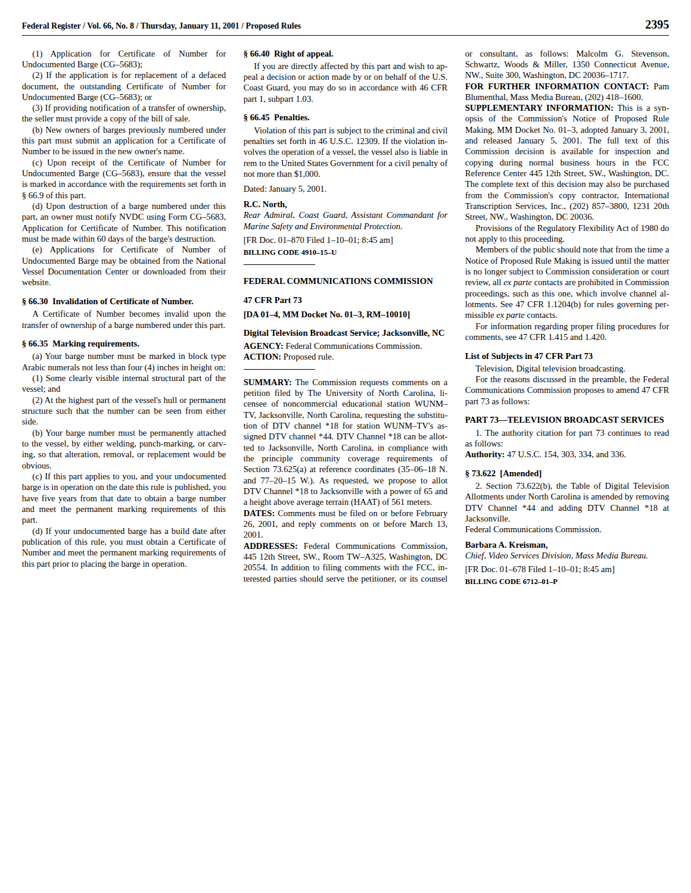Federal Register / Vol. 66, No. 8 / Thursday, January 11, 2001 / Proposed Rules
2395
(1) Application for Certificate of Number for Undocumented Barge (CG–5683);
(2) If the application is for replacement of a defaced document, the outstanding Certificate of Number for Undocumented Barge (CG–5683); or
(3) If providing notification of a transfer of ownership, the seller must provide a copy of the bill of sale.
(b) New owners of barges previously numbered under this part must submit an application for a Certificate of Number to be issued in the new owner's name.
(c) Upon receipt of the Certificate of Number for Undocumented Barge (CG–5683), ensure that the vessel is marked in accordance with the requirements set forth in § 66.9 of this part.
(d) Upon destruction of a barge numbered under this part, an owner must notify NVDC using Form CG–5683, Application for Certificate of Number. This notification must be made within 60 days of the barge's destruction.
(e) Applications for Certificate of Number of Undocumented Barge may be obtained from the National Vessel Documentation Center or downloaded from their website.
§ 66.30 Invalidation of Certificate of Number.
A Certificate of Number becomes invalid upon the transfer of ownership of a barge numbered under this part.
§ 66.35 Marking requirements.
(a) Your barge number must be marked in block type Arabic numerals not less than four (4) inches in height on:
(1) Some clearly visible internal structural part of the vessel; and
(2) At the highest part of the vessel's hull or permanent structure such that the number can be seen from either side.
(b) Your barge number must be permanently attached to the vessel, by either welding, punch-marking, or carving, so that alteration, removal, or replacement would be obvious.
(c) If this part applies to you, and your undocumented barge is in operation on the date this rule is published, you have five years from that date to obtain a barge number and meet the permanent marking requirements of this part.
(d) If your undocumented barge has a build date after publication of this rule, you must obtain a Certificate of Number and meet the permanent marking requirements of this part prior to placing the barge in operation.
§ 66.40 Right of appeal.
If you are directly affected by this part and wish to appeal a decision or action made by or on behalf of the U.S. Coast Guard, you may do so in accordance with 46 CFR part 1, subpart 1.03.
§ 66.45 Penalties.
Violation of this part is subject to the criminal and civil penalties set forth in 46 U.S.C. 12309. If the violation involves the operation of a vessel, the vessel also is liable in rem to the United States Government for a civil penalty of not more than $1,000.
Dated: January 5, 2001.
R.C. North,
Rear Admiral, Coast Guard, Assistant Commandant for Marine Safety and Environmental Protection.
[FR Doc. 01–870 Filed 1–10–01; 8:45 am]
BILLING CODE 4910–15–U
FEDERAL COMMUNICATIONS COMMISSION
47 CFR Part 73
[DA 01–4, MM Docket No. 01–3, RM–10010]
Digital Television Broadcast Service; Jacksonville, NC
AGENCY: Federal Communications Commission.
ACTION: Proposed rule.
SUMMARY: The Commission requests comments on a petition filed by The University of North Carolina, licensee of noncommercial educational station WUNM–TV, Jacksonville, North Carolina, requesting the substitution of DTV channel *18 for station WUNM–TV's assigned DTV channel *44. DTV Channel *18 can be allotted to Jacksonville, North Carolina, in compliance with the principle community coverage requirements of Section 73.625(a) at reference coordinates (35–06–18 N. and 77–20–15 W.). As requested, we propose to allot DTV Channel *18 to Jacksonville with a power of 65 and a height above average terrain (HAAT) of 561 meters.
DATES: Comments must be filed on or before February 26, 2001, and reply comments on or before March 13, 2001.
ADDRESSES: Federal Communications Commission, 445 12th Street, SW., Room TW–A325, Washington, DC 20554. In addition to filing comments with the FCC, interested parties should serve the petitioner, or its counsel or consultant, as follows: Malcolm G. Stevenson, Schwartz, Woods & Miller, 1350 Connecticut Avenue, NW., Suite 300, Washington, DC 20036–1717.
FOR FURTHER INFORMATION CONTACT: Pam Blumenthal, Mass Media Bureau, (202) 418–1600.
SUPPLEMENTARY INFORMATION: This is a synopsis of the Commission's Notice of Proposed Rule Making, MM Docket No. 01–3, adopted January 3, 2001, and released January 5, 2001. The full text of this Commission decision is available for inspection and copying during normal business hours in the FCC Reference Center 445 12th Street, SW., Washington, DC. The complete text of this decision may also be purchased from the Commission's copy contractor, International Transcription Services, Inc., (202) 857–3800, 1231 20th Street, NW., Washington, DC 20036.
Provisions of the Regulatory Flexibility Act of 1980 do not apply to this proceeding.
Members of the public should note that from the time a Notice of Proposed Rule Making is issued until the matter is no longer subject to Commission consideration or court review, all ex parte contacts are prohibited in Commission proceedings, such as this one, which involve channel allotments. See 47 CFR 1.1204(b) for rules governing permissible ex parte contacts.
For information regarding proper filing procedures for comments, see 47 CFR 1.415 and 1.420.
List of Subjects in 47 CFR Part 73
Television, Digital television broadcasting.
For the reasons discussed in the preamble, the Federal Communications Commission proposes to amend 47 CFR part 73 as follows:
PART 73—TELEVISION BROADCAST SERVICES
1. The authority citation for part 73 continues to read as follows:
Authority: 47 U.S.C. 154, 303, 334, and 336.
§ 73.622 [Amended]
2. Section 73.622(b), the Table of Digital Television Allotments under North Carolina is amended by removing DTV Channel *44 and adding DTV Channel *18 at Jacksonville.
Federal Communications Commission.
Barbara A. Kreisman,
Chief, Video Services Division, Mass Media Bureau.
[FR Doc. 01–678 Filed 1–10–01; 8:45 am]
BILLING CODE 6712–01–P